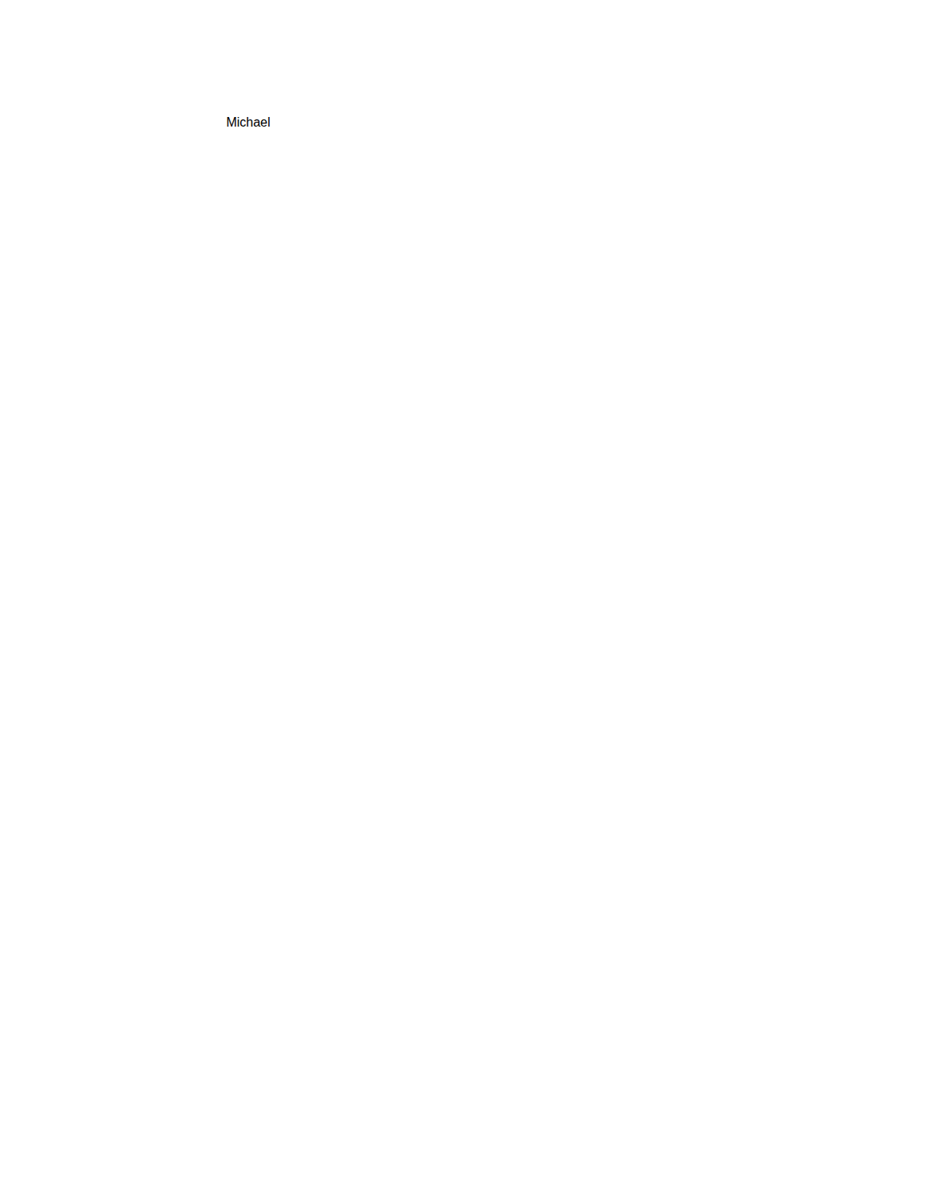Michael